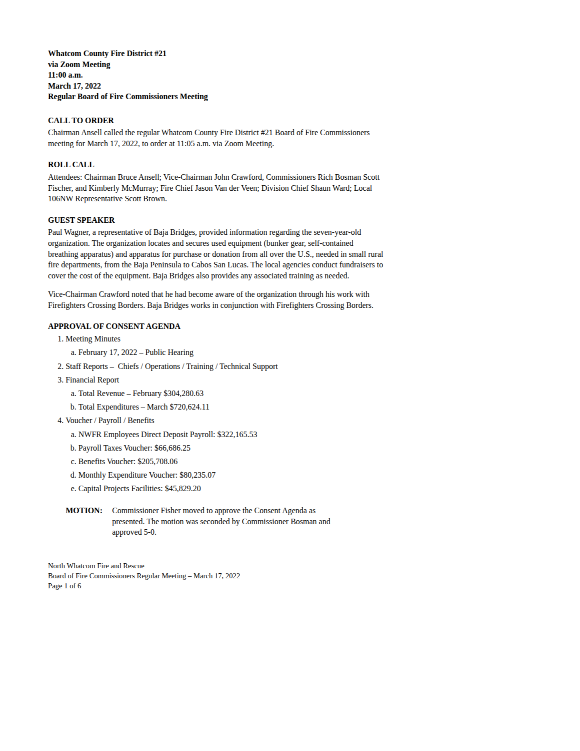Whatcom County Fire District #21
via Zoom Meeting
11:00 a.m.
March 17, 2022
Regular Board of Fire Commissioners Meeting
Call to Order
Chairman Ansell called the regular Whatcom County Fire District #21 Board of Fire Commissioners meeting for March 17, 2022, to order at 11:05 a.m. via Zoom Meeting.
Roll Call
Attendees: Chairman Bruce Ansell; Vice-Chairman John Crawford, Commissioners Rich Bosman Scott Fischer, and Kimberly McMurray; Fire Chief Jason Van der Veen; Division Chief Shaun Ward; Local 106NW Representative Scott Brown.
Guest Speaker
Paul Wagner, a representative of Baja Bridges, provided information regarding the seven-year-old organization. The organization locates and secures used equipment (bunker gear, self-contained breathing apparatus) and apparatus for purchase or donation from all over the U.S., needed in small rural fire departments, from the Baja Peninsula to Cabos San Lucas. The local agencies conduct fundraisers to cover the cost of the equipment. Baja Bridges also provides any associated training as needed.
Vice-Chairman Crawford noted that he had become aware of the organization through his work with Firefighters Crossing Borders. Baja Bridges works in conjunction with Firefighters Crossing Borders.
Approval of Consent Agenda
Meeting Minutes
February 17, 2022 – Public Hearing
Staff Reports – Chiefs / Operations / Training / Technical Support
Financial Report
Total Revenue – February $304,280.63
Total Expenditures – March $720,624.11
Voucher / Payroll / Benefits
NWFR Employees Direct Deposit Payroll: $322,165.53
Payroll Taxes Voucher: $66,686.25
Benefits Voucher: $205,708.06
Monthly Expenditure Voucher: $80,235.07
Capital Projects Facilities: $45,829.20
MOTION:
Commissioner Fisher moved to approve the Consent Agenda as presented. The motion was seconded by Commissioner Bosman and approved 5-0.
North Whatcom Fire and Rescue
Board of Fire Commissioners Regular Meeting – March 17, 2022
Page 1 of 6